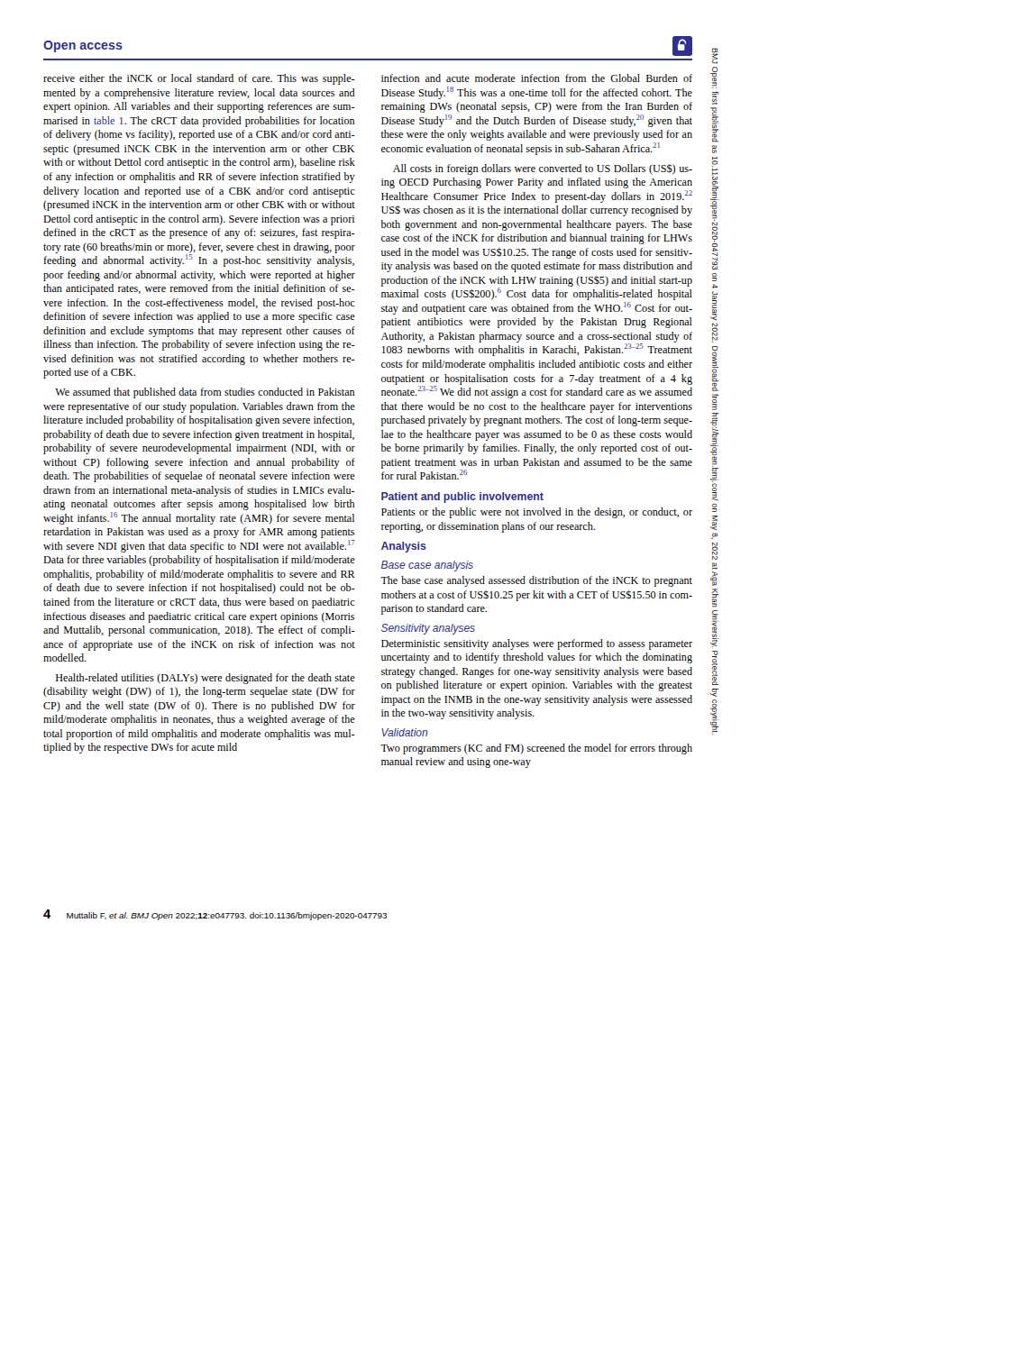Open access
receive either the iNCK or local standard of care. This was supplemented by a comprehensive literature review, local data sources and expert opinion. All variables and their supporting references are summarised in table 1. The cRCT data provided probabilities for location of delivery (home vs facility), reported use of a CBK and/or cord antiseptic (presumed iNCK CBK in the intervention arm or other CBK with or without Dettol cord antiseptic in the control arm), baseline risk of any infection or omphalitis and RR of severe infection stratified by delivery location and reported use of a CBK and/or cord antiseptic (presumed iNCK in the intervention arm or other CBK with or without Dettol cord antiseptic in the control arm). Severe infection was a priori defined in the cRCT as the presence of any of: seizures, fast respiratory rate (60 breaths/min or more), fever, severe chest in drawing, poor feeding and abnormal activity.15 In a post-hoc sensitivity analysis, poor feeding and/or abnormal activity, which were reported at higher than anticipated rates, were removed from the initial definition of severe infection. In the cost-effectiveness model, the revised post-hoc definition of severe infection was applied to use a more specific case definition and exclude symptoms that may represent other causes of illness than infection. The probability of severe infection using the revised definition was not stratified according to whether mothers reported use of a CBK.
We assumed that published data from studies conducted in Pakistan were representative of our study population. Variables drawn from the literature included probability of hospitalisation given severe infection, probability of death due to severe infection given treatment in hospital, probability of severe neurodevelopmental impairment (NDI, with or without CP) following severe infection and annual probability of death. The probabilities of sequelae of neonatal severe infection were drawn from an international meta-analysis of studies in LMICs evaluating neonatal outcomes after sepsis among hospitalised low birth weight infants.16 The annual mortality rate (AMR) for severe mental retardation in Pakistan was used as a proxy for AMR among patients with severe NDI given that data specific to NDI were not available.17 Data for three variables (probability of hospitalisation if mild/moderate omphalitis, probability of mild/moderate omphalitis to severe and RR of death due to severe infection if not hospitalised) could not be obtained from the literature or cRCT data, thus were based on paediatric infectious diseases and paediatric critical care expert opinions (Morris and Muttalib, personal communication, 2018). The effect of compliance of appropriate use of the iNCK on risk of infection was not modelled.
Health-related utilities (DALYs) were designated for the death state (disability weight (DW) of 1), the long-term sequelae state (DW for CP) and the well state (DW of 0). There is no published DW for mild/moderate omphalitis in neonates, thus a weighted average of the total proportion of mild omphalitis and moderate omphalitis was multiplied by the respective DWs for acute mild
infection and acute moderate infection from the Global Burden of Disease Study.18 This was a one-time toll for the affected cohort. The remaining DWs (neonatal sepsis, CP) were from the Iran Burden of Disease Study19 and the Dutch Burden of Disease study,20 given that these were the only weights available and were previously used for an economic evaluation of neonatal sepsis in sub-Saharan Africa.21
All costs in foreign dollars were converted to US Dollars (US$) using OECD Purchasing Power Parity and inflated using the American Healthcare Consumer Price Index to present-day dollars in 2019.22 US$ was chosen as it is the international dollar currency recognised by both government and non-governmental healthcare payers. The base case cost of the iNCK for distribution and biannual training for LHWs used in the model was US$10.25. The range of costs used for sensitivity analysis was based on the quoted estimate for mass distribution and production of the iNCK with LHW training (US$5) and initial start-up maximal costs (US$200).6 Cost data for omphalitis-related hospital stay and outpatient care was obtained from the WHO.16 Cost for outpatient antibiotics were provided by the Pakistan Drug Regional Authority, a Pakistan pharmacy source and a cross-sectional study of 1083 newborns with omphalitis in Karachi, Pakistan.23–25 Treatment costs for mild/moderate omphalitis included antibiotic costs and either outpatient or hospitalisation costs for a 7-day treatment of a 4 kg neonate.23–25 We did not assign a cost for standard care as we assumed that there would be no cost to the healthcare payer for interventions purchased privately by pregnant mothers. The cost of long-term sequelae to the healthcare payer was assumed to be 0 as these costs would be borne primarily by families. Finally, the only reported cost of outpatient treatment was in urban Pakistan and assumed to be the same for rural Pakistan.26
Patient and public involvement
Patients or the public were not involved in the design, or conduct, or reporting, or dissemination plans of our research.
Analysis
Base case analysis
The base case analysed assessed distribution of the iNCK to pregnant mothers at a cost of US$10.25 per kit with a CET of US$15.50 in comparison to standard care.
Sensitivity analyses
Deterministic sensitivity analyses were performed to assess parameter uncertainty and to identify threshold values for which the dominating strategy changed. Ranges for one-way sensitivity analysis were based on published literature or expert opinion. Variables with the greatest impact on the INMB in the one-way sensitivity analysis were assessed in the two-way sensitivity analysis.
Validation
Two programmers (KC and FM) screened the model for errors through manual review and using one-way
4
Muttalib F, et al. BMJ Open 2022;12:e047793. doi:10.1136/bmjopen-2020-047793
BMJ Open: first published as 10.1136/bmjopen-2020-047793 on 4 January 2022. Downloaded from http://bmjopen.bmj.com/ on May 8, 2022 at Aga Khan University. Protected by copyright.